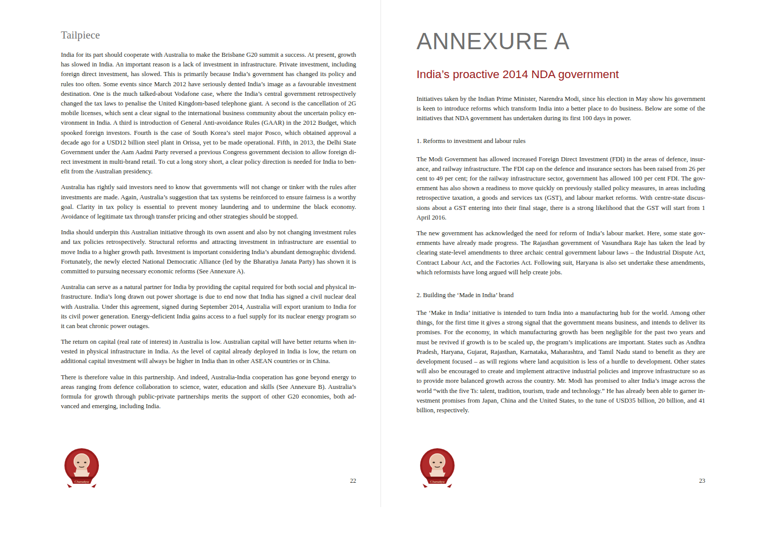Tailpiece
India for its part should cooperate with Australia to make the Brisbane G20 summit a success. At present, growth has slowed in India. An important reason is a lack of investment in infrastructure. Private investment, including foreign direct investment, has slowed. This is primarily because India’s government has changed its policy and rules too often. Some events since March 2012 have seriously dented India’s image as a favourable investment destination. One is the much talked-about Vodafone case, where the India’s central government retrospectively changed the tax laws to penalise the United Kingdom-based telephone giant. A second is the cancellation of 2G mobile licenses, which sent a clear signal to the international business community about the uncertain policy environment in India. A third is introduction of General Anti-avoidance Rules (GAAR) in the 2012 Budget, which spooked foreign investors. Fourth is the case of South Korea’s steel major Posco, which obtained approval a decade ago for a USD12 billion steel plant in Orissa, yet to be made operational. Fifth, in 2013, the Delhi State Government under the Aam Aadmi Party reversed a previous Congress government decision to allow foreign direct investment in multi-brand retail. To cut a long story short, a clear policy direction is needed for India to benefit from the Australian presidency.
Australia has rightly said investors need to know that governments will not change or tinker with the rules after investments are made. Again, Australia’s suggestion that tax systems be reinforced to ensure fairness is a worthy goal. Clarity in tax policy is essential to prevent money laundering and to undermine the black economy. Avoidance of legitimate tax through transfer pricing and other strategies should be stopped.
India should underpin this Australian initiative through its own assent and also by not changing investment rules and tax policies retrospectively. Structural reforms and attracting investment in infrastructure are essential to move India to a higher growth path. Investment is important considering India’s abundant demographic dividend. Fortunately, the newly elected National Democratic Alliance (led by the Bharatiya Janata Party) has shown it is committed to pursuing necessary economic reforms (See Annexure A).
Australia can serve as a natural partner for India by providing the capital required for both social and physical infrastructure. India’s long drawn out power shortage is due to end now that India has signed a civil nuclear deal with Australia. Under this agreement, signed during September 2014, Australia will export uranium to India for its civil power generation. Energy-deficient India gains access to a fuel supply for its nuclear energy program so it can beat chronic power outages.
The return on capital (real rate of interest) in Australia is low. Australian capital will have better returns when invested in physical infrastructure in India. As the level of capital already deployed in India is low, the return on additional capital investment will always be higher in India than in other ASEAN countries or in China.
There is therefore value in this partnership. And indeed, Australia-India cooperation has gone beyond energy to areas ranging from defence collaboration to science, water, education and skills (See Annexure B). Australia’s formula for growth through public-private partnerships merits the support of other G20 economies, both advanced and emerging, including India.
Chanakya
22
ANNEXURE A
India’s proactive 2014 NDA government
Initiatives taken by the Indian Prime Minister, Narendra Modi, since his election in May show his government is keen to introduce reforms which transform India into a better place to do business. Below are some of the initiatives that NDA government has undertaken during its first 100 days in power.
1. Reforms to investment and labour rules
The Modi Government has allowed increased Foreign Direct Investment (FDI) in the areas of defence, insurance, and railway infrastructure. The FDI cap on the defence and insurance sectors has been raised from 26 per cent to 49 per cent; for the railway infrastructure sector, government has allowed 100 per cent FDI. The government has also shown a readiness to move quickly on previously stalled policy measures, in areas including retrospective taxation, a goods and services tax (GST), and labour market reforms. With centre-state discussions about a GST entering into their final stage, there is a strong likelihood that the GST will start from 1 April 2016.
The new government has acknowledged the need for reform of India’s labour market. Here, some state governments have already made progress. The Rajasthan government of Vasundhara Raje has taken the lead by clearing state-level amendments to three archaic central government labour laws – the Industrial Dispute Act, Contract Labour Act, and the Factories Act. Following suit, Haryana is also set undertake these amendments, which reformists have long argued will help create jobs.
2. Building the ‘Made in India’ brand
The ‘Make in India’ initiative is intended to turn India into a manufacturing hub for the world. Among other things, for the first time it gives a strong signal that the government means business, and intends to deliver its promises. For the economy, in which manufacturing growth has been negligible for the past two years and must be revived if growth is to be scaled up, the program’s implications are important. States such as Andhra Pradesh, Haryana, Gujarat, Rajasthan, Karnataka, Maharashtra, and Tamil Nadu stand to benefit as they are development focused – as will regions where land acquisition is less of a hurdle to development. Other states will also be encouraged to create and implement attractive industrial policies and improve infrastructure so as to provide more balanced growth across the country. Mr. Modi has promised to alter India’s image across the world “with the five Ts: talent, tradition, tourism, trade and technology.” He has already been able to garner investment promises from Japan, China and the United States, to the tune of USD35 billion, 20 billion, and 41 billion, respectively.
Chanakya
23